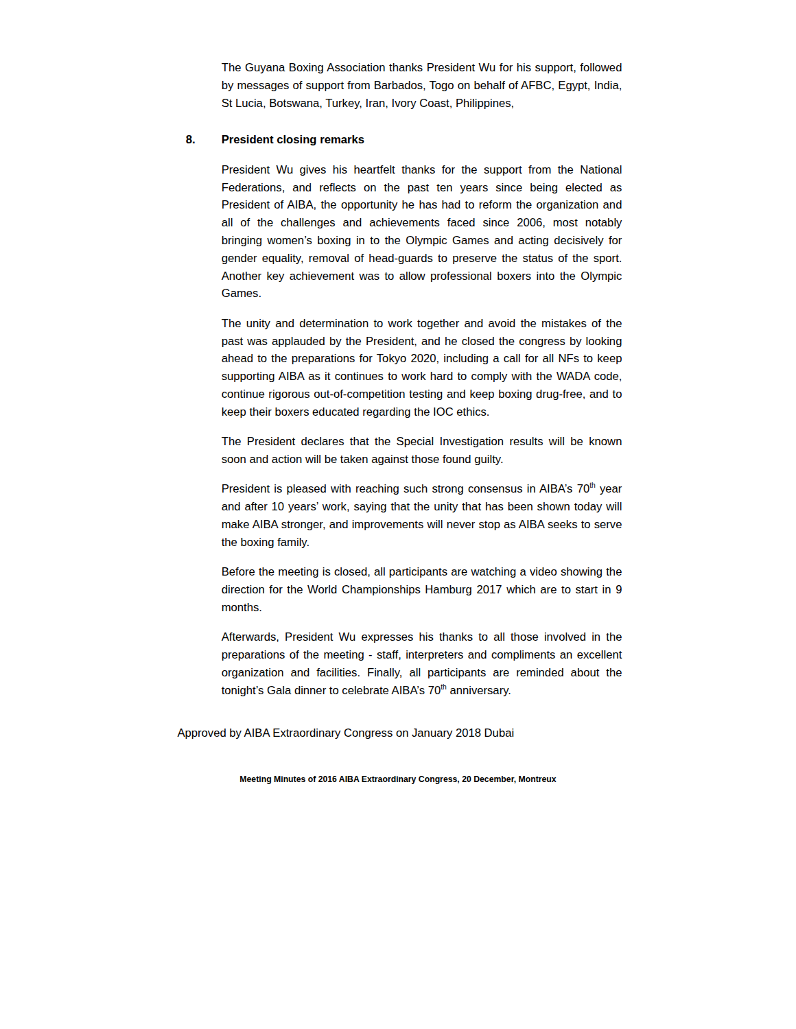The Guyana Boxing Association thanks President Wu for his support, followed by messages of support from Barbados, Togo on behalf of AFBC, Egypt, India, St Lucia, Botswana, Turkey, Iran, Ivory Coast, Philippines,
8.
President closing remarks
President Wu gives his heartfelt thanks for the support from the National Federations, and reflects on the past ten years since being elected as President of AIBA, the opportunity he has had to reform the organization and all of the challenges and achievements faced since 2006, most notably bringing women’s boxing in to the Olympic Games and acting decisively for gender equality, removal of head-guards to preserve the status of the sport. Another key achievement was to allow professional boxers into the Olympic Games.
The unity and determination to work together and avoid the mistakes of the past was applauded by the President, and he closed the congress by looking ahead to the preparations for Tokyo 2020, including a call for all NFs to keep supporting AIBA as it continues to work hard to comply with the WADA code, continue rigorous out-of-competition testing and keep boxing drug-free, and to keep their boxers educated regarding the IOC ethics.
The President declares that the Special Investigation results will be known soon and action will be taken against those found guilty.
President is pleased with reaching such strong consensus in AIBA’s 70th year and after 10 years’ work, saying that the unity that has been shown today will make AIBA stronger, and improvements will never stop as AIBA seeks to serve the boxing family.
Before the meeting is closed, all participants are watching a video showing the direction for the World Championships Hamburg 2017 which are to start in 9 months.
Afterwards, President Wu expresses his thanks to all those involved in the preparations of the meeting - staff, interpreters and compliments an excellent organization and facilities. Finally, all participants are reminded about the tonight’s Gala dinner to celebrate AIBA’s 70th anniversary.
Approved by AIBA Extraordinary Congress on January 2018 Dubai
Meeting Minutes of 2016 AIBA Extraordinary Congress, 20 December, Montreux